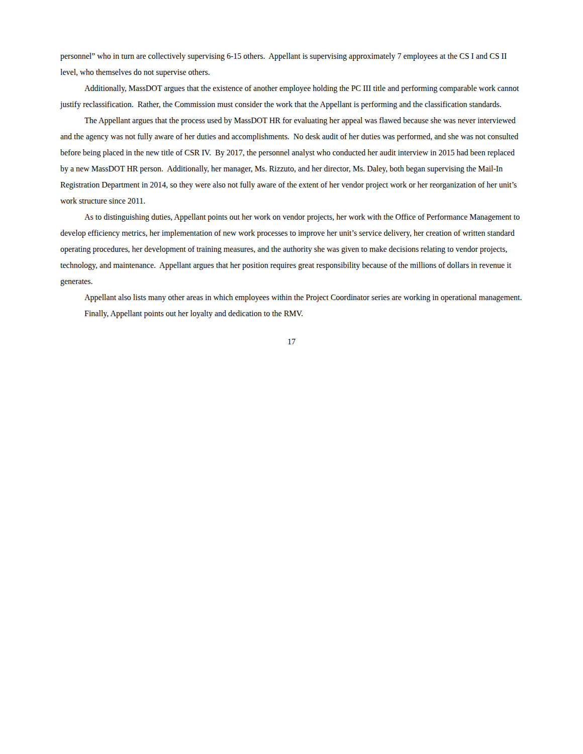personnel” who in turn are collectively supervising 6-15 others. Appellant is supervising approximately 7 employees at the CS I and CS II level, who themselves do not supervise others.
Additionally, MassDOT argues that the existence of another employee holding the PC III title and performing comparable work cannot justify reclassification. Rather, the Commission must consider the work that the Appellant is performing and the classification standards.
The Appellant argues that the process used by MassDOT HR for evaluating her appeal was flawed because she was never interviewed and the agency was not fully aware of her duties and accomplishments. No desk audit of her duties was performed, and she was not consulted before being placed in the new title of CSR IV. By 2017, the personnel analyst who conducted her audit interview in 2015 had been replaced by a new MassDOT HR person. Additionally, her manager, Ms. Rizzuto, and her director, Ms. Daley, both began supervising the Mail-In Registration Department in 2014, so they were also not fully aware of the extent of her vendor project work or her reorganization of her unit’s work structure since 2011.
As to distinguishing duties, Appellant points out her work on vendor projects, her work with the Office of Performance Management to develop efficiency metrics, her implementation of new work processes to improve her unit’s service delivery, her creation of written standard operating procedures, her development of training measures, and the authority she was given to make decisions relating to vendor projects, technology, and maintenance. Appellant argues that her position requires great responsibility because of the millions of dollars in revenue it generates.
Appellant also lists many other areas in which employees within the Project Coordinator series are working in operational management.
Finally, Appellant points out her loyalty and dedication to the RMV.
17